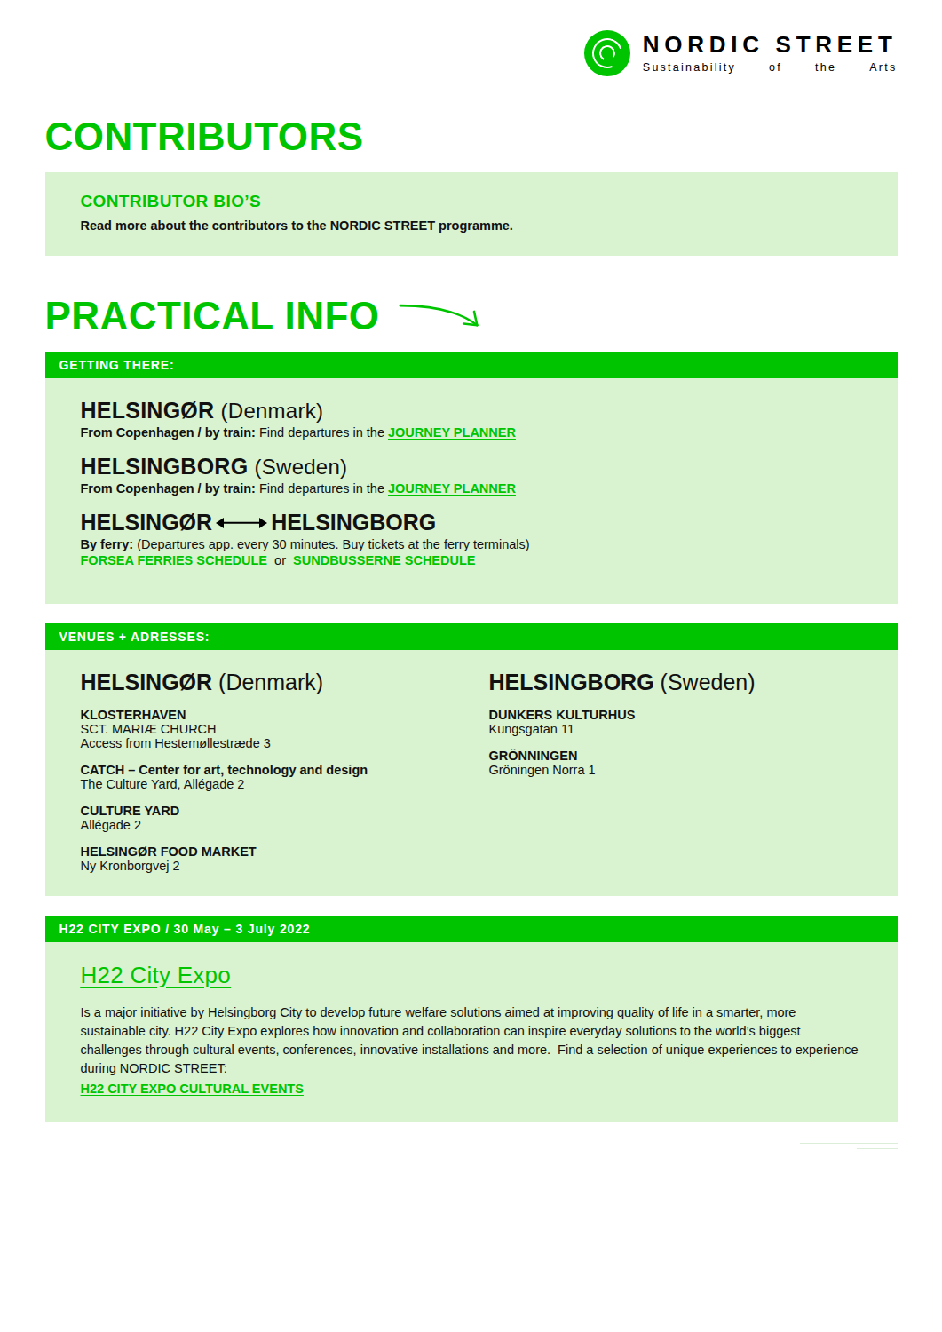NORDIC STREET
Sustainability of the Arts
Contributors
Contributor bio’s
Read more about the contributors to the NORDIC STREET programme.
Practical info
Getting there:
HELSINGØR (Denmark)
From Copenhagen / by train: Find departures in the JOURNEY PLANNER
HELSINGBORG (Sweden)
From Copenhagen / by train: Find departures in the JOURNEY PLANNER
HELSINGØR HELSINGBORG
By ferry: (Departures app. every 30 minutes. Buy tickets at the ferry terminals)
FORSEA FERRIES SCHEDULE or SUNDBUSSERNE SCHEDULE
Venues + adresses:
HELSINGØR (Denmark)
Klosterhaven
SCT. MARIÆ CHURCH
Access from Hestemøllestræde 3
CATCH – Center for art, technology and design
The Culture Yard, Allégade 2
Culture Yard
Allégade 2
Helsingør Food Market
Ny Kronborgvej 2
HELSINGBORG (Sweden)
Dunkers Kulturhus
Kungsgatan 11
Grönningen
Gröningen Norra 1
H22 CITY EXPO / 30 May – 3 July 2022
H22 City Expo
Is a major initiative by Helsingborg City to develop future welfare solutions aimed at improving quality of life in a smarter, more sustainable city. H22 City Expo explores how innovation and collaboration can inspire everyday solutions to the world’s biggest challenges through cultural events, conferences, innovative installations and more. Find a selection of unique experiences to experience during NORDIC STREET:
H22 CITY EXPO CULTURAL EVENTS